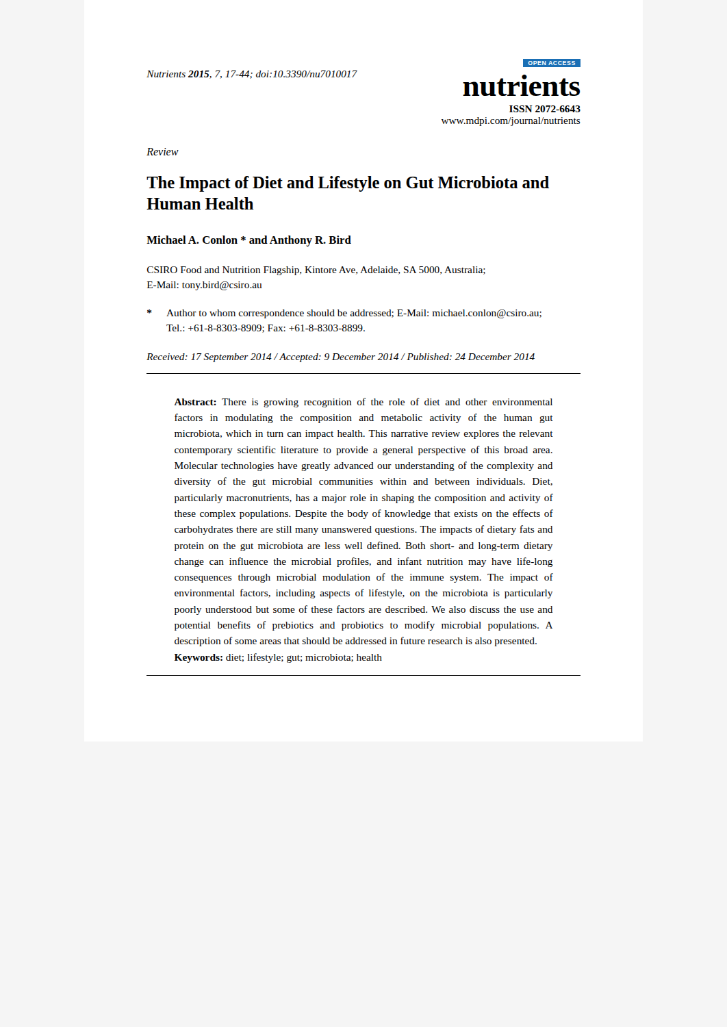Nutrients 2015, 7, 17-44; doi:10.3390/nu7010017
OPEN ACCESS
nutrients
ISSN 2072-6643
www.mdpi.com/journal/nutrients
Review
The Impact of Diet and Lifestyle on Gut Microbiota and
Human Health
Michael A. Conlon * and Anthony R. Bird
CSIRO Food and Nutrition Flagship, Kintore Ave, Adelaide, SA 5000, Australia;
E-Mail: tony.bird@csiro.au
*
Author to whom correspondence should be addressed; E-Mail: michael.conlon@csiro.au;
Tel.: +61-8-8303-8909; Fax: +61-8-8303-8899.
Received: 17 September 2014 / Accepted: 9 December 2014 / Published: 24 December 2014
Abstract: There is growing recognition of the role of diet and other environmental factors in modulating the composition and metabolic activity of the human gut microbiota, which in turn can impact health. This narrative review explores the relevant contemporary scientific literature to provide a general perspective of this broad area. Molecular technologies have greatly advanced our understanding of the complexity and diversity of the gut microbial communities within and between individuals. Diet, particularly macronutrients, has a major role in shaping the composition and activity of these complex populations. Despite the body of knowledge that exists on the effects of carbohydrates there are still many unanswered questions. The impacts of dietary fats and protein on the gut microbiota are less well defined. Both short- and long-term dietary change can influence the microbial profiles, and infant nutrition may have life-long consequences through microbial modulation of the immune system. The impact of environmental factors, including aspects of lifestyle, on the microbiota is particularly poorly understood but some of these factors are described. We also discuss the use and potential benefits of prebiotics and probiotics to modify microbial populations. A description of some areas that should be addressed in future research is also presented.
Keywords: diet; lifestyle; gut; microbiota; health